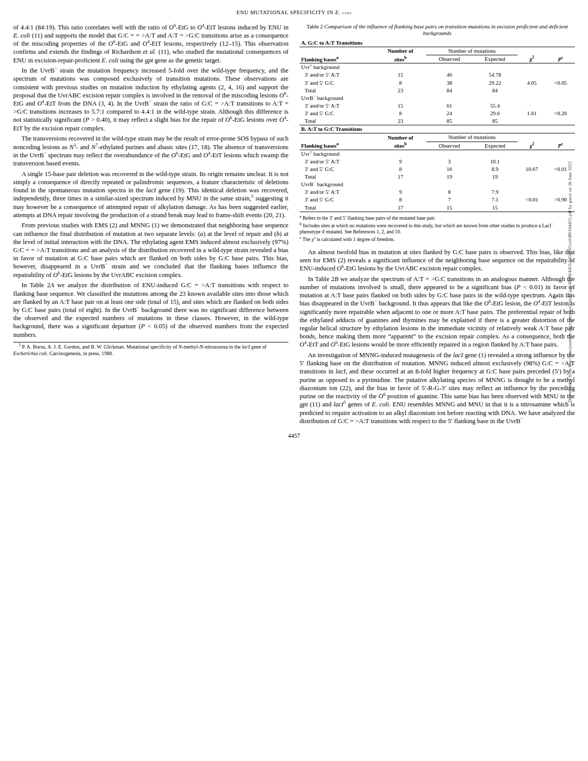ENU MUTATIONAL SPECIFICITY IN E. coli
of 4.4:1 (84:19). This ratio correlates well with the ratio of O6-EtG to O4-EtT lesions induced by ENU in E. coli (11) and supports the model that G:C = = >A:T and A:T = >G:C transitions arise as a consequence of the miscoding properties of the O6-EtG and O4-EtT lesions, respectively (12–15). This observation confirms and extends the findings of Richardson et al. (11), who studied the mutational consequences of ENU in excision-repair-proficient E. coli using the gpt gene as the genetic target.
In the UvrB− strain the mutation frequency increased 5-fold over the wild-type frequency, and the spectrum of mutations was composed exclusively of transition mutations. These observations are consistent with previous studies on mutation induction by ethylating agents (2, 4, 16) and support the proposal that the UvrABC excision repair complex is involved in the removal of the miscoding lesions O6-EtG and O4-EtT from the DNA (3, 4). In the UvrB− strain the ratio of G:C = >A:T transitions to A:T = >G:C transitions increases to 5.7:1 compared to 4.4:1 in the wild-type strain. Although this difference is not statistically significant (P > 0.40), it may reflect a slight bias for the repair of O6-EtG lesions over O4-EtT by the excision repair complex.
The transversions recovered in the wild-type strain may be the result of error-prone SOS bypass of such noncoding lesions as N3- and N7-ethylated purines and abasic sites (17, 18). The absence of transversions in the UvrB− spectrum may reflect the overabundance of the O6-EtG and O4-EtT lesions which swamp the transversion based events.
A single 15-base pair deletion was recovered in the wild-type strain. Its origin remains unclear. It is not simply a consequence of directly repeated or palindromic sequences, a feature characteristic of deletions found in the spontaneous mutation spectra in the lacI gene (19). This identical deletion was recovered, independently, three times in a similar-sized spectrum induced by MNU in the same strain,5 suggesting it may however be a consequence of attempted repair of alkylation damage. As has been suggested earlier, attempts at DNA repair involving the production of a strand break may lead to frame-shift events (20, 21).
From previous studies with EMS (2) and MNNG (1) we demonstrated that neighboring base sequence can influence the final distribution of mutation at two separate levels: (a) at the level of repair and (b) at the level of initial interaction with the DNA. The ethylating agent EMS induced almost exclusively (97%) G:C = = >A:T transitions and an analysis of the distribution recovered in a wild-type strain revealed a bias in favor of mutation at G:C base pairs which are flanked on both sides by G:C base pairs. This bias, however, disappeared in a UvrB− strain and we concluded that the flanking bases influence the repairability of O6-EtG lesions by the UvrABC excision complex.
In Table 2A we analyze the distribution of ENU-induced G:C = >A:T transitions with respect to flanking base sequence. We classified the mutations among the 23 known available sites into those which are flanked by an A:T base pair on at least one side (total of 15), and sites which are flanked on both sides by G:C base pairs (total of eight). In the UvrB− background there was no significant difference between the observed and the expected numbers of mutations in these classes. However, in the wild-type background, there was a significant departure (P < 0.05) of the observed numbers from the expected numbers.
5 P. A. Burns, A. J. E. Gordon, and B. W. Glickman. Mutational specificity of N-methyl-N-nitrosourea in the lacI gene of Escherichia coli. Carcinogenesis, in press, 1988.
Table 2 Comparison of the influence of flanking base pairs on transition mutations in excision proficient and deficient backgrounds
| A. G:C to A:T Transitions |
| Flanking bases a | Number of sites b | Number of mutations | χ 2 | P c |
| Observed | Expected |
| Uvr + background |
| 3′ and/or 5′ A:T | 15 | 46 | 54.78 | 4.05 | <0.05 |
| 3′ and 5′ G:C | 8 | 38 | 29.22 |
| Total | 23 | 84 | 84 | | |
| UvrB − background |
| 3′ and/or 5′ A:T | 15 | 61 | 55.4 | 1.61 | >0.20 |
| 3′ and 5′ G:C | 8 | 24 | 29.6 |
| Total | 23 | 85 | 85 | | |
| B. A:T to G:C Transitions |
| Flanking bases a | Number of sites b | Number of mutations | χ 2 | P c |
| Observed | Expected |
| Uvr + background |
| 3′ and/or 5′ A:T | 9 | 3 | 10.1 | 10.67 | <0.01 |
| 3′ and 5′ G:C | 8 | 16 | 8.9 |
| Total | 17 | 19 | 19 | | |
| UvrB − background |
| 3′ and/or 5′ A:T | 9 | 8 | 7.9 | <0.01 | >0.90 |
| 3′ and 5′ G:C | 8 | 7 | 7.1 |
| Total | 17 | 15 | 15 | | |
a Refers to the 3′ and 5′ flanking base pairs of the mutated base pair.
b Includes sites at which no mutations were recovered in this study, but which are known from other studies to produce a LacI− phenotype if mutated. See References 1, 2, and 10.
c The χ2 is calculated with 1 degree of freedom.
An almost twofold bias in mutation at sites flanked by G:C base pairs is observed. This bias, like that seen for EMS (2) reveals a significant influence of the neighboring base sequence on the repairability of ENU-induced O6-EtG lesions by the UvrABC excision repair complex.
In Table 2B we analyze the spectrum of A:T = >G:C transitions in an analogous manner. Although the number of mutations involved is small, there appeared to be a significant bias (P < 0.01) in favor of mutation at A:T base pairs flanked on both sides by G:C base pairs in the wild-type spectrum. Again this bias disappeared in the UvrB− background. It thus appears that like the O6-EtG lesion, the O4-EtT lesion is significantly more repairable when adjacent to one or more A:T base pairs. The preferential repair of both the ethylated adducts of guanines and thymines may be explained if there is a greater distortion of the regular helical structure by ethylation lesions in the immediate vicinity of relatively weak A:T base pair bonds, hence making them more “apparent” to the excision repair complex. As a consequence, both the O4-EtT and O6-EtG lesions would be more efficiently repaired in a region flanked by A:T base pairs.
An investigation of MNNG-induced mutagenesis of the lacI gene (1) revealed a strong influence by the 5′ flanking base on the distribution of mutation. MNNG induced almost exclusively (98%) G:C = >A:T transitions in lacI, and these occurred at an 8-fold higher frequency at G:C base pairs preceded (5′) by a purine as opposed to a pyrimidine. The putative alkylating species of MNNG is thought to be a methyl diazonium ion (22), and the bias in favor of 5′-R-G-3′ sites may reflect an influence by the preceding purine on the reactivity of the O6 position of guanine. This same bias has been observed with MNU in the gpt (11) and lacI5 genes of E. coli. ENU resembles MNNG and MNU in that it is a nitrosamine which is predicted to require activation to an alkyl diazonium ion before reacting with DNA. We have analyzed the distribution of G:C = >A:T transitions with respect to the 5′ flanking base in the UvrB−
4457
Downloaded from http://aacrjournals.org/cancerres/article-pdf/48/16/4455/2432905/cr0480164455.pdf by guest on 26 June 2022